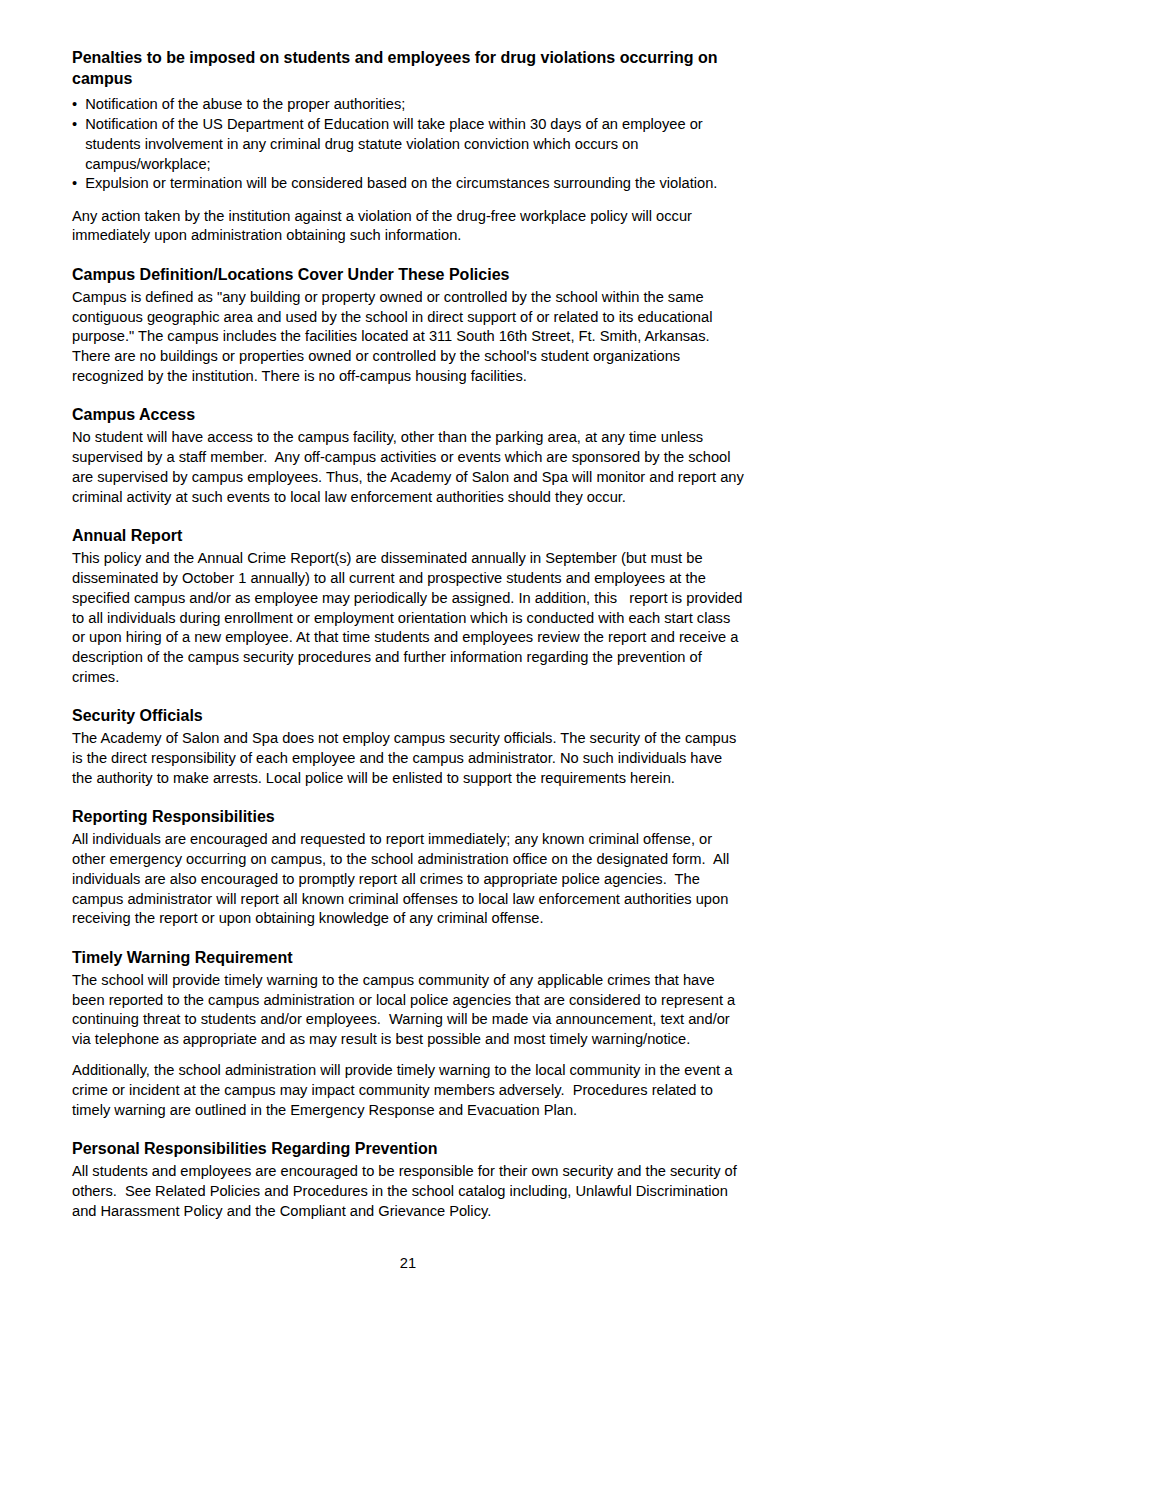Penalties to be imposed on students and employees for drug violations occurring on campus
Notification of the abuse to the proper authorities;
Notification of the US Department of Education will take place within 30 days of an employee or students involvement in any criminal drug statute violation conviction which occurs on campus/workplace;
Expulsion or termination will be considered based on the circumstances surrounding the violation.
Any action taken by the institution against a violation of the drug-free workplace policy will occur immediately upon administration obtaining such information.
Campus Definition/Locations Cover Under These Policies
Campus is defined as "any building or property owned or controlled by the school within the same contiguous geographic area and used by the school in direct support of or related to its educational purpose." The campus includes the facilities located at 311 South 16th Street, Ft. Smith, Arkansas. There are no buildings or properties owned or controlled by the school's student organizations recognized by the institution. There is no off-campus housing facilities.
Campus Access
No student will have access to the campus facility, other than the parking area, at any time unless supervised by a staff member. Any off-campus activities or events which are sponsored by the school are supervised by campus employees. Thus, the Academy of Salon and Spa will monitor and report any criminal activity at such events to local law enforcement authorities should they occur.
Annual Report
This policy and the Annual Crime Report(s) are disseminated annually in September (but must be disseminated by October 1 annually) to all current and prospective students and employees at the specified campus and/or as employee may periodically be assigned. In addition, this report is provided to all individuals during enrollment or employment orientation which is conducted with each start class or upon hiring of a new employee. At that time students and employees review the report and receive a description of the campus security procedures and further information regarding the prevention of crimes.
Security Officials
The Academy of Salon and Spa does not employ campus security officials. The security of the campus is the direct responsibility of each employee and the campus administrator. No such individuals have the authority to make arrests. Local police will be enlisted to support the requirements herein.
Reporting Responsibilities
All individuals are encouraged and requested to report immediately; any known criminal offense, or other emergency occurring on campus, to the school administration office on the designated form. All individuals are also encouraged to promptly report all crimes to appropriate police agencies. The campus administrator will report all known criminal offenses to local law enforcement authorities upon receiving the report or upon obtaining knowledge of any criminal offense.
Timely Warning Requirement
The school will provide timely warning to the campus community of any applicable crimes that have been reported to the campus administration or local police agencies that are considered to represent a continuing threat to students and/or employees. Warning will be made via announcement, text and/or via telephone as appropriate and as may result is best possible and most timely warning/notice.
Additionally, the school administration will provide timely warning to the local community in the event a crime or incident at the campus may impact community members adversely. Procedures related to timely warning are outlined in the Emergency Response and Evacuation Plan.
Personal Responsibilities Regarding Prevention
All students and employees are encouraged to be responsible for their own security and the security of others. See Related Policies and Procedures in the school catalog including, Unlawful Discrimination and Harassment Policy and the Compliant and Grievance Policy.
21